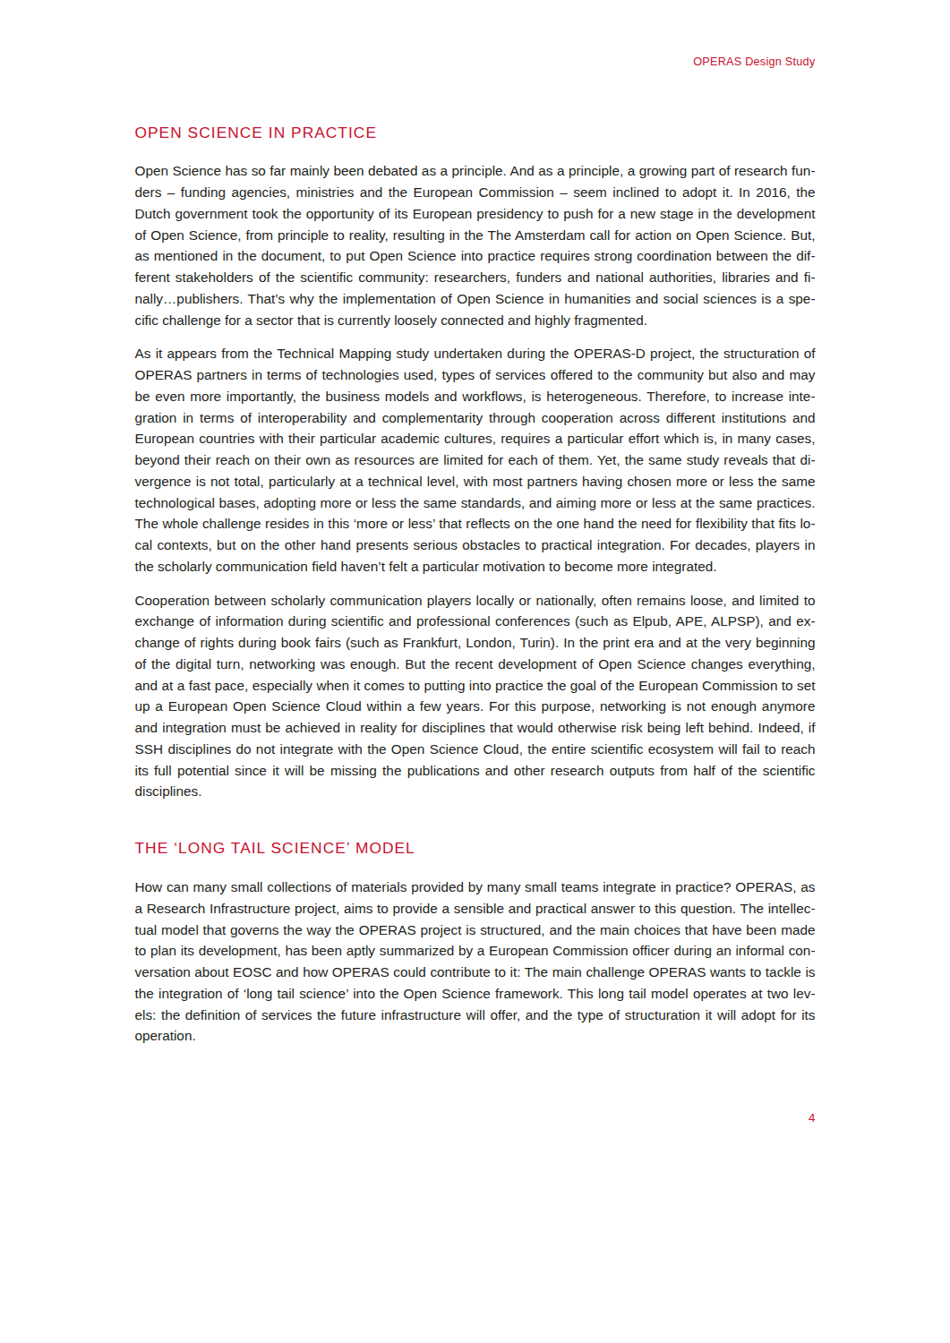OPERAS Design Study
Open Science in Practice
Open Science has so far mainly been debated as a principle. And as a principle, a growing part of research funders – funding agencies, ministries and the European Commission – seem inclined to adopt it. In 2016, the Dutch government took the opportunity of its European presidency to push for a new stage in the development of Open Science, from principle to reality, resulting in the The Amsterdam call for action on Open Science. But, as mentioned in the document, to put Open Science into practice requires strong coordination between the different stakeholders of the scientific community: researchers, funders and national authorities, libraries and finally…publishers. That’s why the implementation of Open Science in humanities and social sciences is a specific challenge for a sector that is currently loosely connected and highly fragmented.
As it appears from the Technical Mapping study undertaken during the OPERAS-D project, the structuration of OPERAS partners in terms of technologies used, types of services offered to the community but also and may be even more importantly, the business models and workflows, is heterogeneous. Therefore, to increase integration in terms of interoperability and complementarity through cooperation across different institutions and European countries with their particular academic cultures, requires a particular effort which is, in many cases, beyond their reach on their own as resources are limited for each of them. Yet, the same study reveals that divergence is not total, particularly at a technical level, with most partners having chosen more or less the same technological bases, adopting more or less the same standards, and aiming more or less at the same practices. The whole challenge resides in this ‘more or less’ that reflects on the one hand the need for flexibility that fits local contexts, but on the other hand presents serious obstacles to practical integration. For decades, players in the scholarly communication field haven’t felt a particular motivation to become more integrated.
Cooperation between scholarly communication players locally or nationally, often remains loose, and limited to exchange of information during scientific and professional conferences (such as Elpub, APE, ALPSP), and exchange of rights during book fairs (such as Frankfurt, London, Turin). In the print era and at the very beginning of the digital turn, networking was enough. But the recent development of Open Science changes everything, and at a fast pace, especially when it comes to putting into practice the goal of the European Commission to set up a European Open Science Cloud within a few years. For this purpose, networking is not enough anymore and integration must be achieved in reality for disciplines that would otherwise risk being left behind. Indeed, if SSH disciplines do not integrate with the Open Science Cloud, the entire scientific ecosystem will fail to reach its full potential since it will be missing the publications and other research outputs from half of the scientific disciplines.
The ‘Long Tail Science’ Model
How can many small collections of materials provided by many small teams integrate in practice? OPERAS, as a Research Infrastructure project, aims to provide a sensible and practical answer to this question. The intellectual model that governs the way the OPERAS project is structured, and the main choices that have been made to plan its development, has been aptly summarized by a European Commission officer during an informal conversation about EOSC and how OPERAS could contribute to it: The main challenge OPERAS wants to tackle is the integration of ‘long tail science’ into the Open Science framework. This long tail model operates at two levels: the definition of services the future infrastructure will offer, and the type of structuration it will adopt for its operation.
4